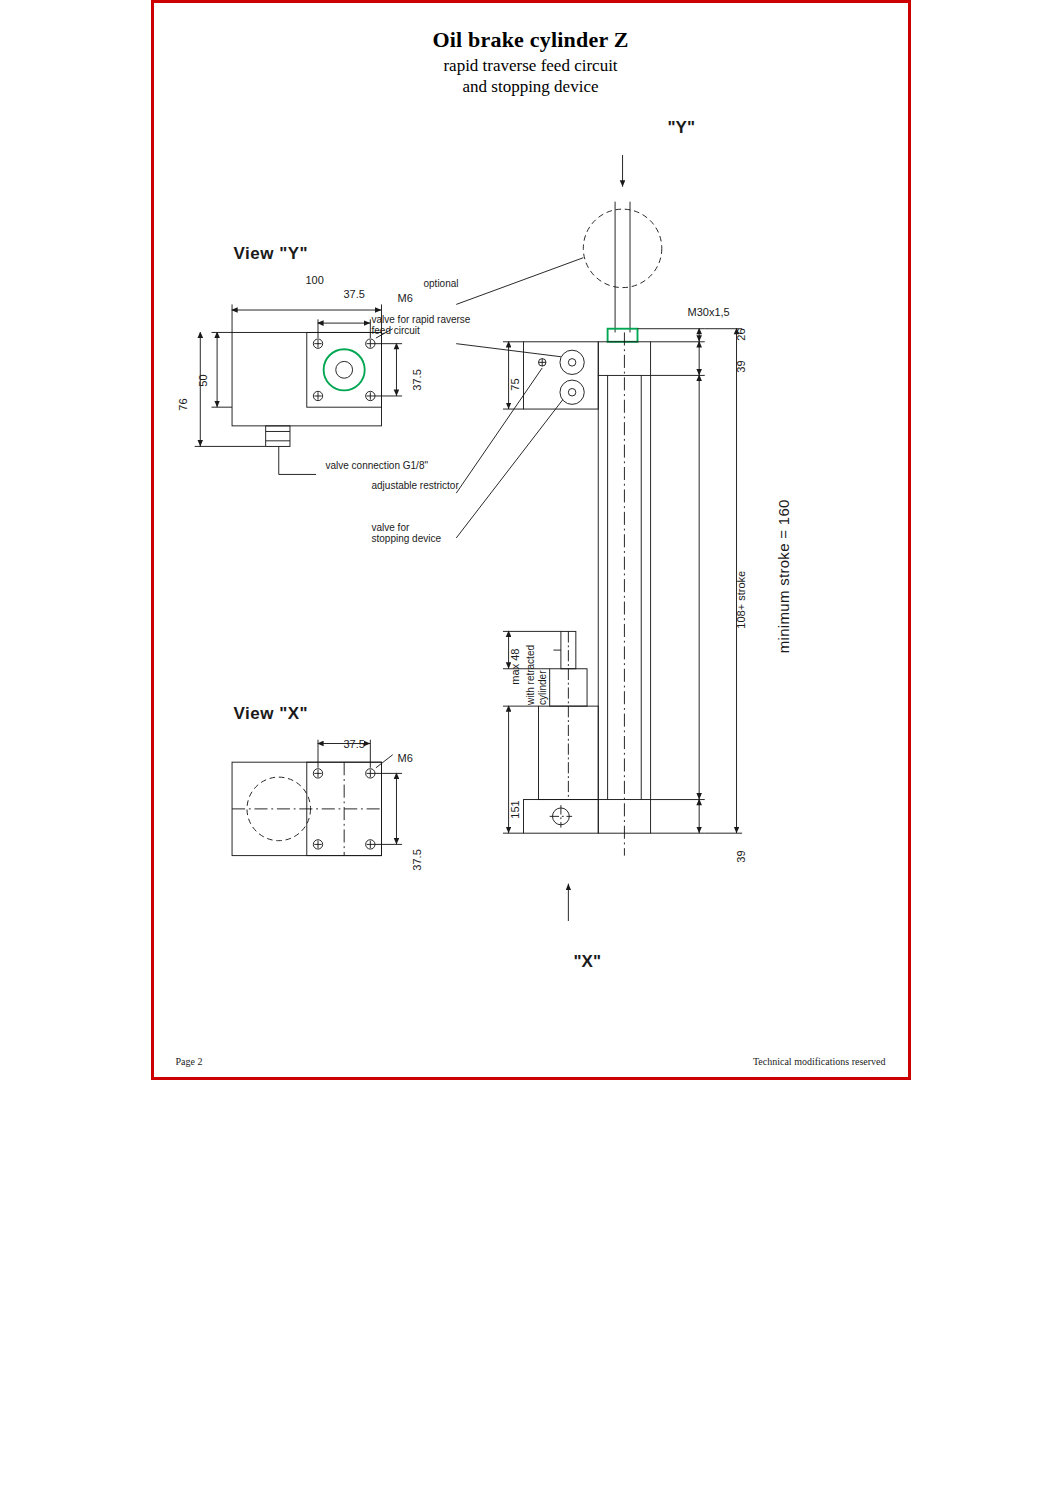Oil brake cylinder Z
rapid traverse feed circuit
and stopping device
"Y" "X" View "Y" View "X" 100 37.5 M6 37.5 50 76 valve connection G1/8" 37.5 M6 37.5 optional valve for rapid raverse
feed circuit adjustable restrictor valve for
stopping device M30x1,5 26 39 108+ stroke 39 minimum stroke = 160 75 151 max 48 with retracted
cylinder
Page 2 Technical modifications reserved